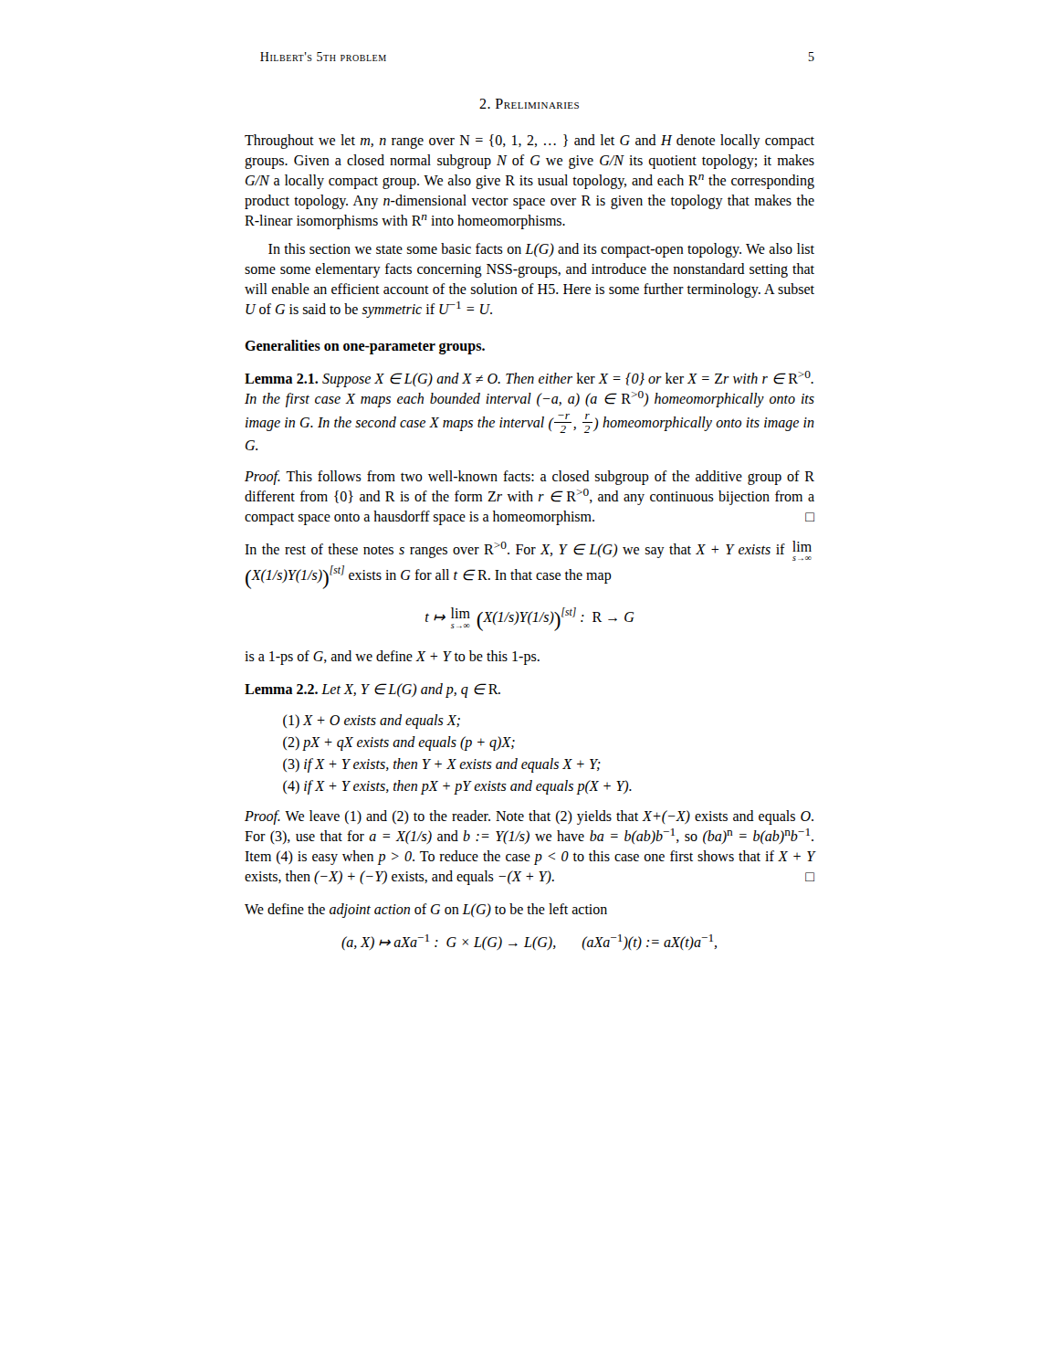Hilbert's 5th problem 5
2. Preliminaries
Throughout we let m, n range over N = {0, 1, 2, … } and let G and H denote locally compact groups. Given a closed normal subgroup N of G we give G/N its quotient topology; it makes G/N a locally compact group. We also give R its usual topology, and each Rn the corresponding product topology. Any n-dimensional vector space over R is given the topology that makes the R-linear isomorphisms with Rn into homeomorphisms.
In this section we state some basic facts on L(G) and its compact-open topology. We also list some some elementary facts concerning NSS-groups, and introduce the nonstandard setting that will enable an efficient account of the solution of H5. Here is some further terminology. A subset U of G is said to be symmetric if U−1 = U.
Generalities on one-parameter groups.
Lemma 2.1. Suppose X ∈ L(G) and X ≠ O. Then either ker X = {0} or ker X = Zr with r ∈ R>0. In the first case X maps each bounded interval (−a, a) (a ∈ R>0) homeomorphically onto its image in G. In the second case X maps the interval (−r 2, r 2) homeomorphically onto its image in G.
Proof. This follows from two well-known facts: a closed subgroup of the additive group of R different from {0} and R is of the form Zr with r ∈ R>0, and any continuous bijection from a compact space onto a hausdorff space is a homeomorphism. □
In the rest of these notes s ranges over R>0. For X, Y ∈ L(G) we say that X + Y exists if lim s→∞ (X(1/s)Y(1/s))[st] exists in G for all t ∈ R. In that case the map
t ↦ lim s→∞ (X(1/s)Y(1/s))[st] : R → G
is a 1-ps of G, and we define X + Y to be this 1-ps.
Lemma 2.2. Let X, Y ∈ L(G) and p, q ∈ R.
(1) X + O exists and equals X;
(2) pX + qX exists and equals (p + q)X;
(3) if X + Y exists, then Y + X exists and equals X + Y;
(4) if X + Y exists, then pX + pY exists and equals p(X + Y).
Proof. We leave (1) and (2) to the reader. Note that (2) yields that X+(−X) exists and equals O. For (3), use that for a = X(1/s) and b := Y(1/s) we have ba = b(ab)b−1, so (ba)n = b(ab)nb−1. Item (4) is easy when p > 0. To reduce the case p < 0 to this case one first shows that if X + Y exists, then (−X) + (−Y) exists, and equals −(X + Y). □
We define the adjoint action of G on L(G) to be the left action
(a, X) ↦ aXa−1 : G × L(G) → L(G), (aXa−1)(t) := aX(t)a−1,